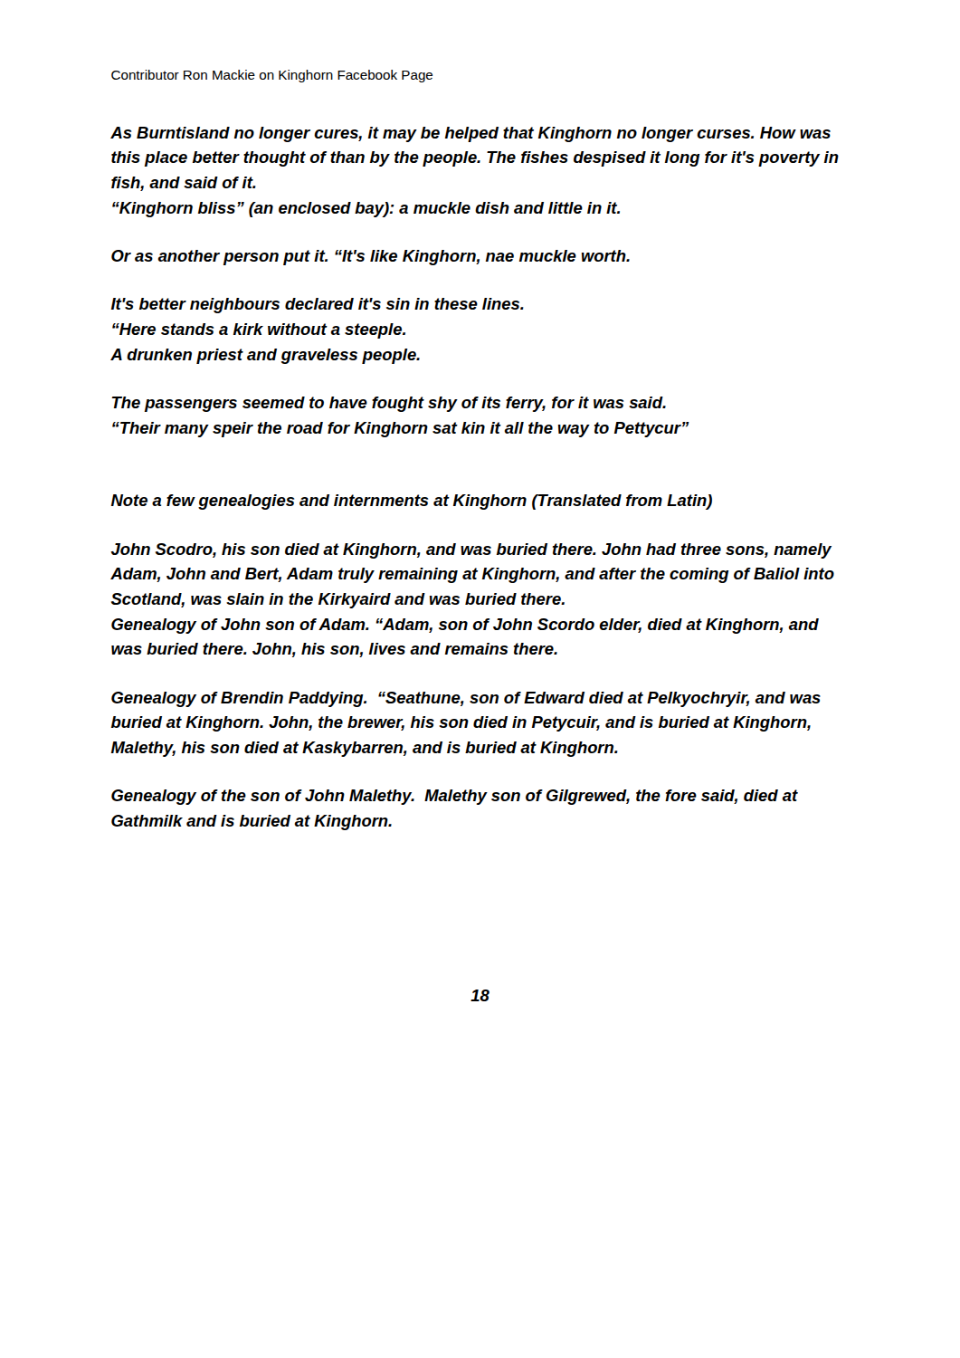Contributor Ron Mackie on Kinghorn Facebook Page
As Burntisland no longer cures, it may be helped that Kinghorn no longer curses. How was this place better thought of than by the people. The fishes despised it long for it's poverty in fish, and said of it.
“Kinghorn bliss” (an enclosed bay): a muckle dish and little in it.
Or as another person put it. “It's like Kinghorn, nae muckle worth.
It's better neighbours declared it's sin in these lines.
“Here stands a kirk without a steeple.
A drunken priest and graveless people.
The passengers seemed to have fought shy of its ferry, for it was said.
“Their many speir the road for Kinghorn sat kin it all the way to Pettycur”
Note a few genealogies and internments at Kinghorn (Translated from Latin)
John Scodro, his son died at Kinghorn, and was buried there. John had three sons, namely Adam, John and Bert, Adam truly remaining at Kinghorn, and after the coming of Baliol into Scotland, was slain in the Kirkyaird and was buried there.
Genealogy of John son of Adam. “Adam, son of John Scordo elder, died at Kinghorn, and was buried there. John, his son, lives and remains there.
Genealogy of Brendin Paddying. “Seathune, son of Edward died at Pelkyochryir, and was buried at Kinghorn. John, the brewer, his son died in Petycuir, and is buried at Kinghorn, Malethy, his son died at Kaskybarren, and is buried at Kinghorn.
Genealogy of the son of John Malethy. Malethy son of Gilgrewed, the fore said, died at Gathmilk and is buried at Kinghorn.
18